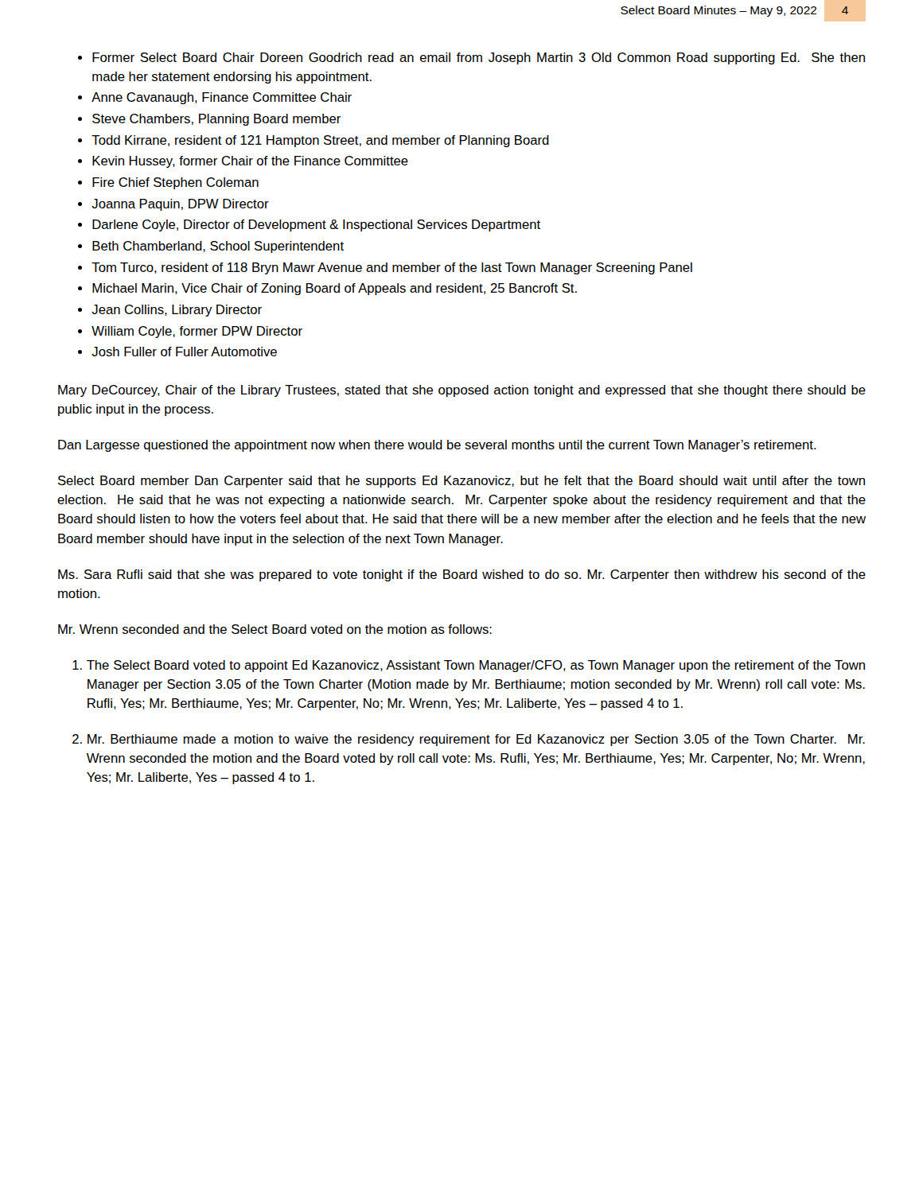Select Board Minutes – May 9, 2022 4
Former Select Board Chair Doreen Goodrich read an email from Joseph Martin 3 Old Common Road supporting Ed. She then made her statement endorsing his appointment.
Anne Cavanaugh, Finance Committee Chair
Steve Chambers, Planning Board member
Todd Kirrane, resident of 121 Hampton Street, and member of Planning Board
Kevin Hussey, former Chair of the Finance Committee
Fire Chief Stephen Coleman
Joanna Paquin, DPW Director
Darlene Coyle, Director of Development & Inspectional Services Department
Beth Chamberland, School Superintendent
Tom Turco, resident of 118 Bryn Mawr Avenue and member of the last Town Manager Screening Panel
Michael Marin, Vice Chair of Zoning Board of Appeals and resident, 25 Bancroft St.
Jean Collins, Library Director
William Coyle, former DPW Director
Josh Fuller of Fuller Automotive
Mary DeCourcey, Chair of the Library Trustees, stated that she opposed action tonight and expressed that she thought there should be public input in the process.
Dan Largesse questioned the appointment now when there would be several months until the current Town Manager’s retirement.
Select Board member Dan Carpenter said that he supports Ed Kazanovicz, but he felt that the Board should wait until after the town election. He said that he was not expecting a nationwide search. Mr. Carpenter spoke about the residency requirement and that the Board should listen to how the voters feel about that. He said that there will be a new member after the election and he feels that the new Board member should have input in the selection of the next Town Manager.
Ms. Sara Rufli said that she was prepared to vote tonight if the Board wished to do so. Mr. Carpenter then withdrew his second of the motion.
Mr. Wrenn seconded and the Select Board voted on the motion as follows:
The Select Board voted to appoint Ed Kazanovicz, Assistant Town Manager/CFO, as Town Manager upon the retirement of the Town Manager per Section 3.05 of the Town Charter (Motion made by Mr. Berthiaume; motion seconded by Mr. Wrenn) roll call vote: Ms. Rufli, Yes; Mr. Berthiaume, Yes; Mr. Carpenter, No; Mr. Wrenn, Yes; Mr. Laliberte, Yes – passed 4 to 1.
Mr. Berthiaume made a motion to waive the residency requirement for Ed Kazanovicz per Section 3.05 of the Town Charter. Mr. Wrenn seconded the motion and the Board voted by roll call vote: Ms. Rufli, Yes; Mr. Berthiaume, Yes; Mr. Carpenter, No; Mr. Wrenn, Yes; Mr. Laliberte, Yes – passed 4 to 1.